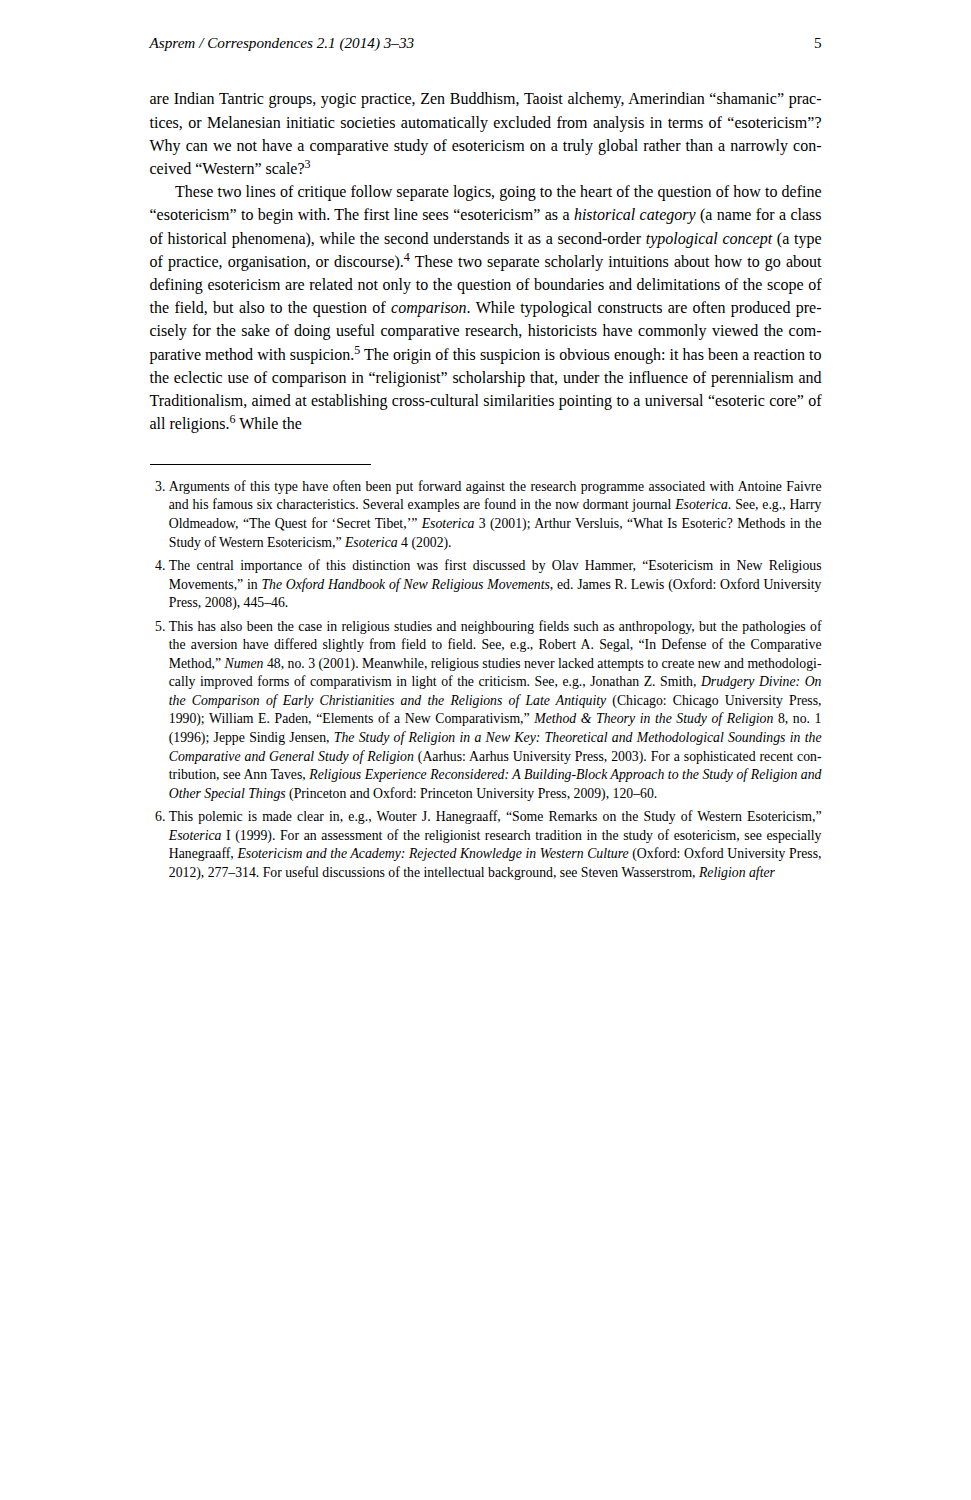Asprem / Correspondences 2.1 (2014) 3–33 5
are Indian Tantric groups, yogic practice, Zen Buddhism, Taoist alchemy, Amerindian “shamanic” practices, or Melanesian initiatic societies automatically excluded from analysis in terms of “esotericism”? Why can we not have a comparative study of esotericism on a truly global rather than a narrowly conceived “Western” scale?3
These two lines of critique follow separate logics, going to the heart of the question of how to define “esotericism” to begin with. The first line sees “esotericism” as a historical category (a name for a class of historical phenomena), while the second understands it as a second-order typological concept (a type of practice, organisation, or discourse).4 These two separate scholarly intuitions about how to go about defining esotericism are related not only to the question of boundaries and delimitations of the scope of the field, but also to the question of comparison. While typological constructs are often produced precisely for the sake of doing useful comparative research, historicists have commonly viewed the comparative method with suspicion.5 The origin of this suspicion is obvious enough: it has been a reaction to the eclectic use of comparison in “religionist” scholarship that, under the influence of perennialism and Traditionalism, aimed at establishing cross-cultural similarities pointing to a universal “esoteric core” of all religions.6 While the
Arguments of this type have often been put forward against the research programme associated with Antoine Faivre and his famous six characteristics. Several examples are found in the now dormant journal Esoterica. See, e.g., Harry Oldmeadow, “The Quest for ‘Secret Tibet,’” Esoterica 3 (2001); Arthur Versluis, “What Is Esoteric? Methods in the Study of Western Esotericism,” Esoterica 4 (2002).
The central importance of this distinction was first discussed by Olav Hammer, “Esotericism in New Religious Movements,” in The Oxford Handbook of New Religious Movements, ed. James R. Lewis (Oxford: Oxford University Press, 2008), 445–46.
This has also been the case in religious studies and neighbouring fields such as anthropology, but the pathologies of the aversion have differed slightly from field to field. See, e.g., Robert A. Segal, “In Defense of the Comparative Method,” Numen 48, no. 3 (2001). Meanwhile, religious studies never lacked attempts to create new and methodologically improved forms of comparativism in light of the criticism. See, e.g., Jonathan Z. Smith, Drudgery Divine: On the Comparison of Early Christianities and the Religions of Late Antiquity (Chicago: Chicago University Press, 1990); William E. Paden, “Elements of a New Comparativism,” Method & Theory in the Study of Religion 8, no. 1 (1996); Jeppe Sindig Jensen, The Study of Religion in a New Key: Theoretical and Methodological Soundings in the Comparative and General Study of Religion (Aarhus: Aarhus University Press, 2003). For a sophisticated recent contribution, see Ann Taves, Religious Experience Reconsidered: A Building-Block Approach to the Study of Religion and Other Special Things (Princeton and Oxford: Princeton University Press, 2009), 120–60.
This polemic is made clear in, e.g., Wouter J. Hanegraaff, “Some Remarks on the Study of Western Esotericism,” Esoterica I (1999). For an assessment of the religionist research tradition in the study of esotericism, see especially Hanegraaff, Esotericism and the Academy: Rejected Knowledge in Western Culture (Oxford: Oxford University Press, 2012), 277–314. For useful discussions of the intellectual background, see Steven Wasserstrom, Religion after